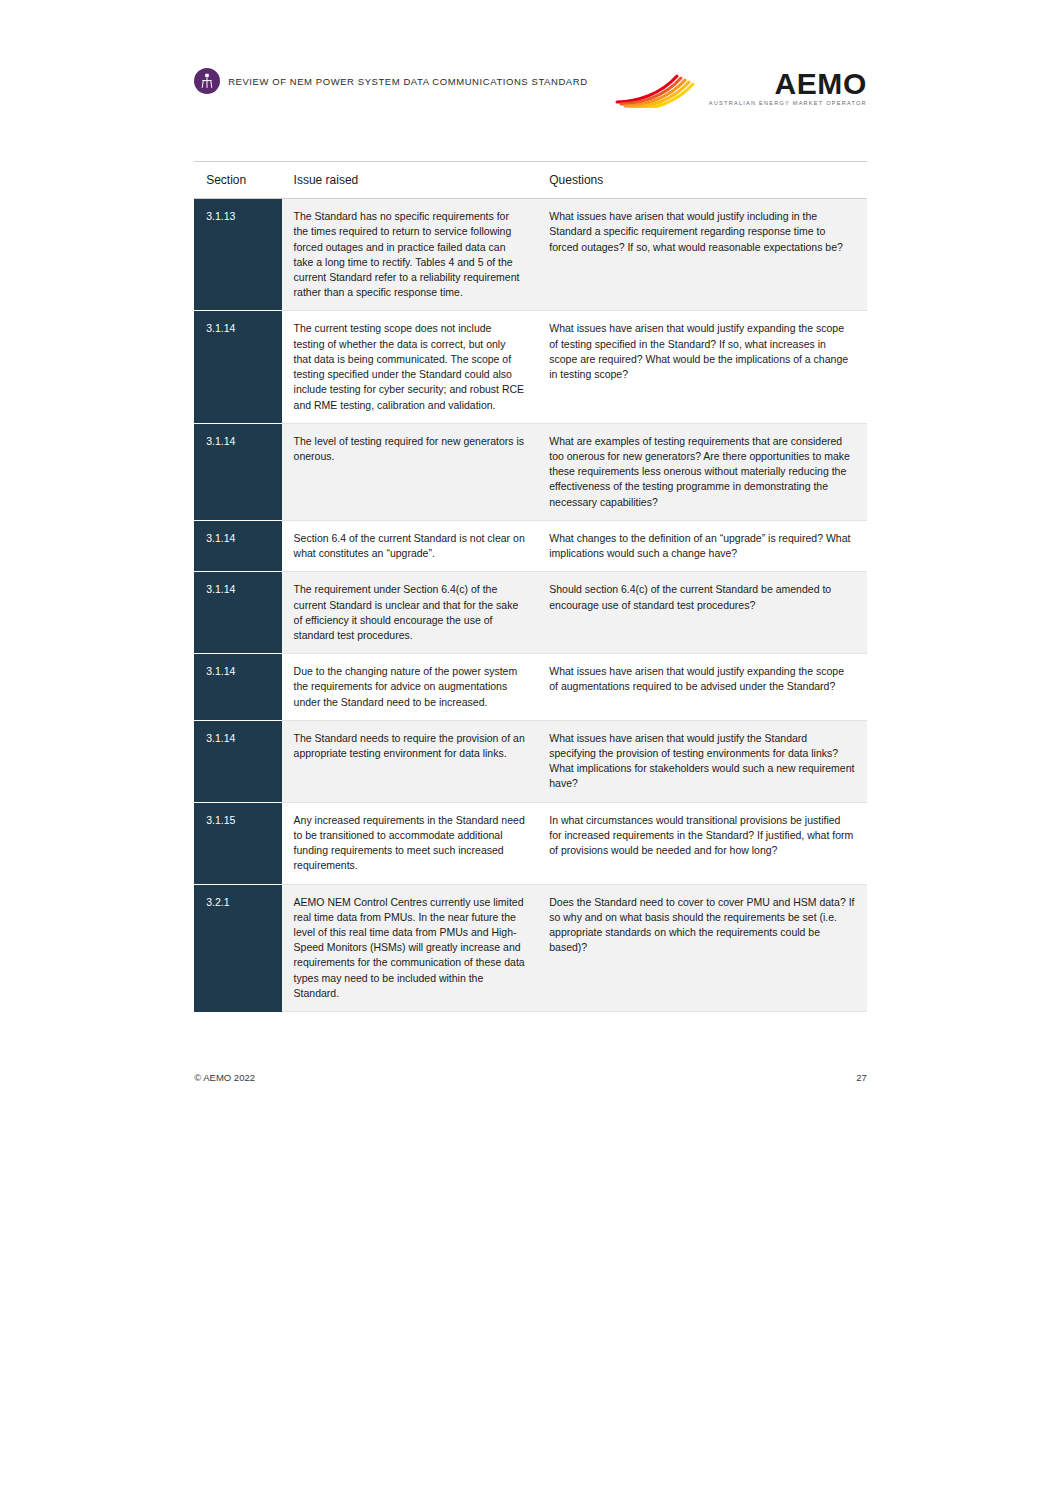Review of NEM Power System Data Communications Standard
AEMO Australian Energy Market Operator
| Section | Issue raised | Questions |
| --- | --- | --- |
| 3.1.13 | The Standard has no specific requirements for the times required to return to service following forced outages and in practice failed data can take a long time to rectify. Tables 4 and 5 of the current Standard refer to a reliability requirement rather than a specific response time. | What issues have arisen that would justify including in the Standard a specific requirement regarding response time to forced outages? If so, what would reasonable expectations be? |
| 3.1.14 | The current testing scope does not include testing of whether the data is correct, but only that data is being communicated. The scope of testing specified under the Standard could also include testing for cyber security; and robust RCE and RME testing, calibration and validation. | What issues have arisen that would justify expanding the scope of testing specified in the Standard? If so, what increases in scope are required? What would be the implications of a change in testing scope? |
| 3.1.14 | The level of testing required for new generators is onerous. | What are examples of testing requirements that are considered too onerous for new generators? Are there opportunities to make these requirements less onerous without materially reducing the effectiveness of the testing programme in demonstrating the necessary capabilities? |
| 3.1.14 | Section 6.4 of the current Standard is not clear on what constitutes an “upgrade”. | What changes to the definition of an “upgrade” is required? What implications would such a change have? |
| 3.1.14 | The requirement under Section 6.4(c) of the current Standard is unclear and that for the sake of efficiency it should encourage the use of standard test procedures. | Should section 6.4(c) of the current Standard be amended to encourage use of standard test procedures? |
| 3.1.14 | Due to the changing nature of the power system the requirements for advice on augmentations under the Standard need to be increased. | What issues have arisen that would justify expanding the scope of augmentations required to be advised under the Standard? |
| 3.1.14 | The Standard needs to require the provision of an appropriate testing environment for data links. | What issues have arisen that would justify the Standard specifying the provision of testing environments for data links? What implications for stakeholders would such a new requirement have? |
| 3.1.15 | Any increased requirements in the Standard need to be transitioned to accommodate additional funding requirements to meet such increased requirements. | In what circumstances would transitional provisions be justified for increased requirements in the Standard? If justified, what form of provisions would be needed and for how long? |
| 3.2.1 | AEMO NEM Control Centres currently use limited real time data from PMUs. In the near future the level of this real time data from PMUs and High-Speed Monitors (HSMs) will greatly increase and requirements for the communication of these data types may need to be included within the Standard. | Does the Standard need to cover to cover PMU and HSM data? If so why and on what basis should the requirements be set (i.e. appropriate standards on which the requirements could be based)? |
© AEMO 2022 27